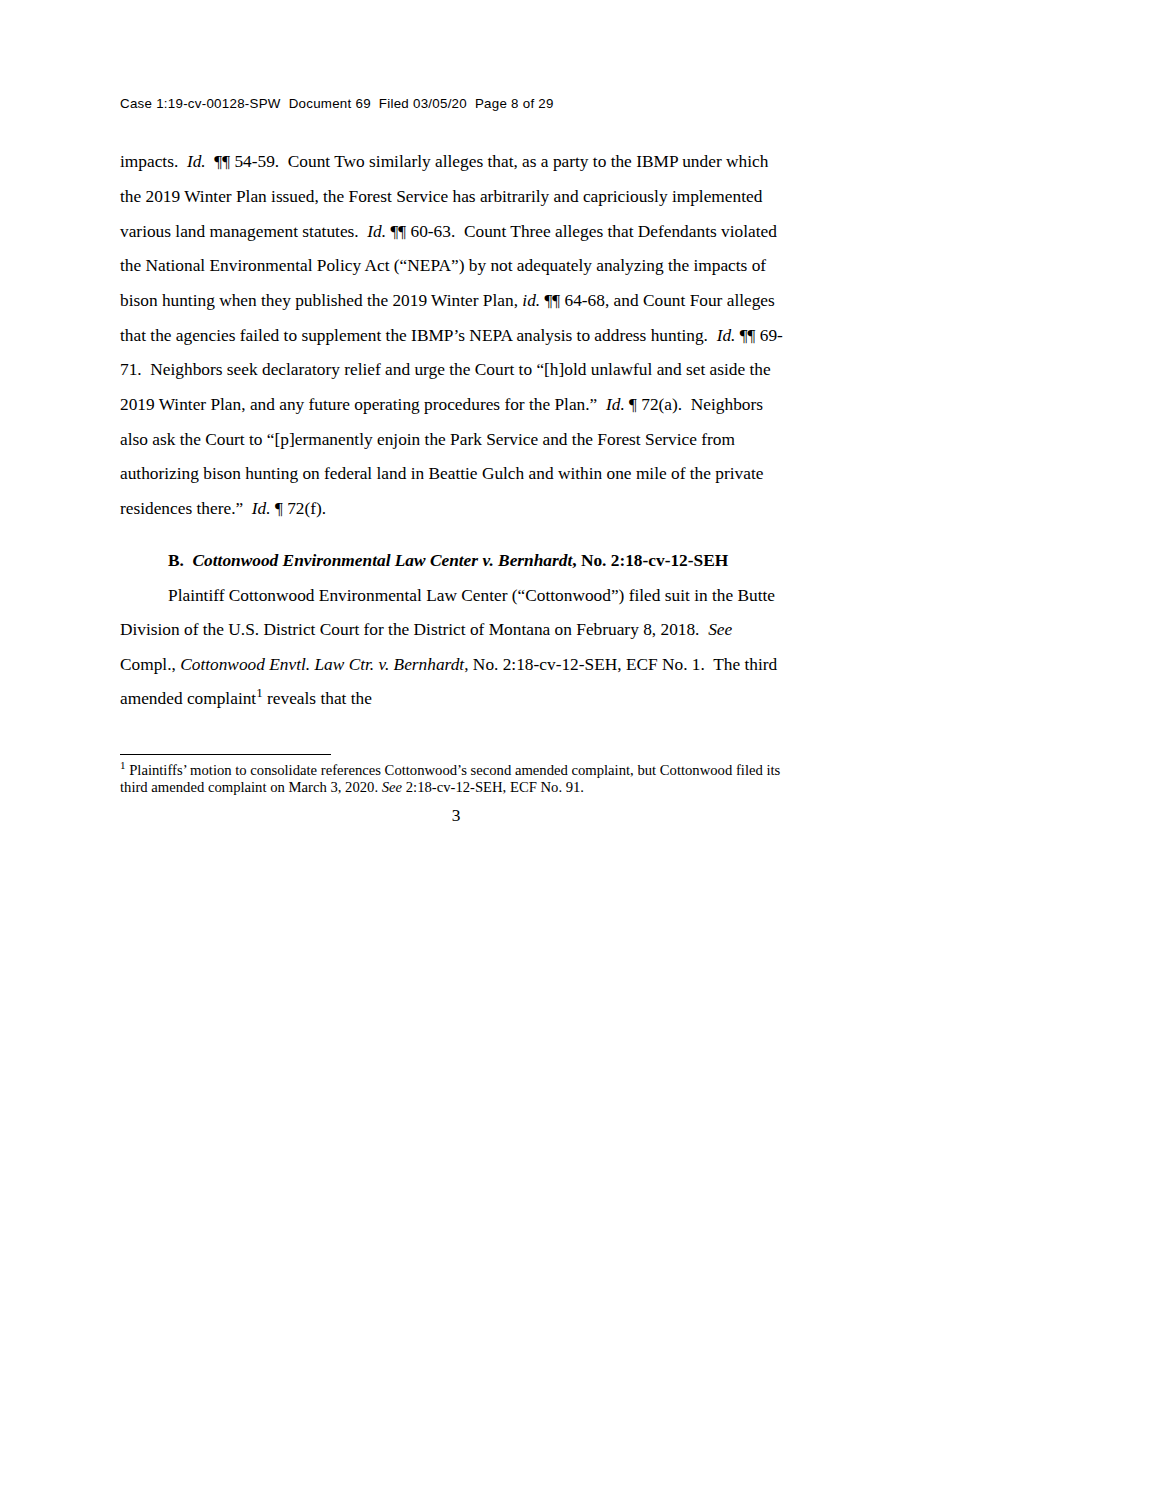Case 1:19-cv-00128-SPW Document 69 Filed 03/05/20 Page 8 of 29
impacts. Id. ¶¶ 54-59. Count Two similarly alleges that, as a party to the IBMP under which the 2019 Winter Plan issued, the Forest Service has arbitrarily and capriciously implemented various land management statutes. Id. ¶¶ 60-63. Count Three alleges that Defendants violated the National Environmental Policy Act (“NEPA”) by not adequately analyzing the impacts of bison hunting when they published the 2019 Winter Plan, id. ¶¶ 64-68, and Count Four alleges that the agencies failed to supplement the IBMP’s NEPA analysis to address hunting. Id. ¶¶ 69-71. Neighbors seek declaratory relief and urge the Court to “[h]old unlawful and set aside the 2019 Winter Plan, and any future operating procedures for the Plan.” Id. ¶ 72(a). Neighbors also ask the Court to “[p]ermanently enjoin the Park Service and the Forest Service from authorizing bison hunting on federal land in Beattie Gulch and within one mile of the private residences there.” Id. ¶ 72(f).
B. Cottonwood Environmental Law Center v. Bernhardt, No. 2:18-cv-12-SEH
Plaintiff Cottonwood Environmental Law Center (“Cottonwood”) filed suit in the Butte Division of the U.S. District Court for the District of Montana on February 8, 2018. See Compl., Cottonwood Envtl. Law Ctr. v. Bernhardt, No. 2:18-cv-12-SEH, ECF No. 1. The third amended complaint1 reveals that the
1 Plaintiffs’ motion to consolidate references Cottonwood’s second amended complaint, but Cottonwood filed its third amended complaint on March 3, 2020. See 2:18-cv-12-SEH, ECF No. 91.
3